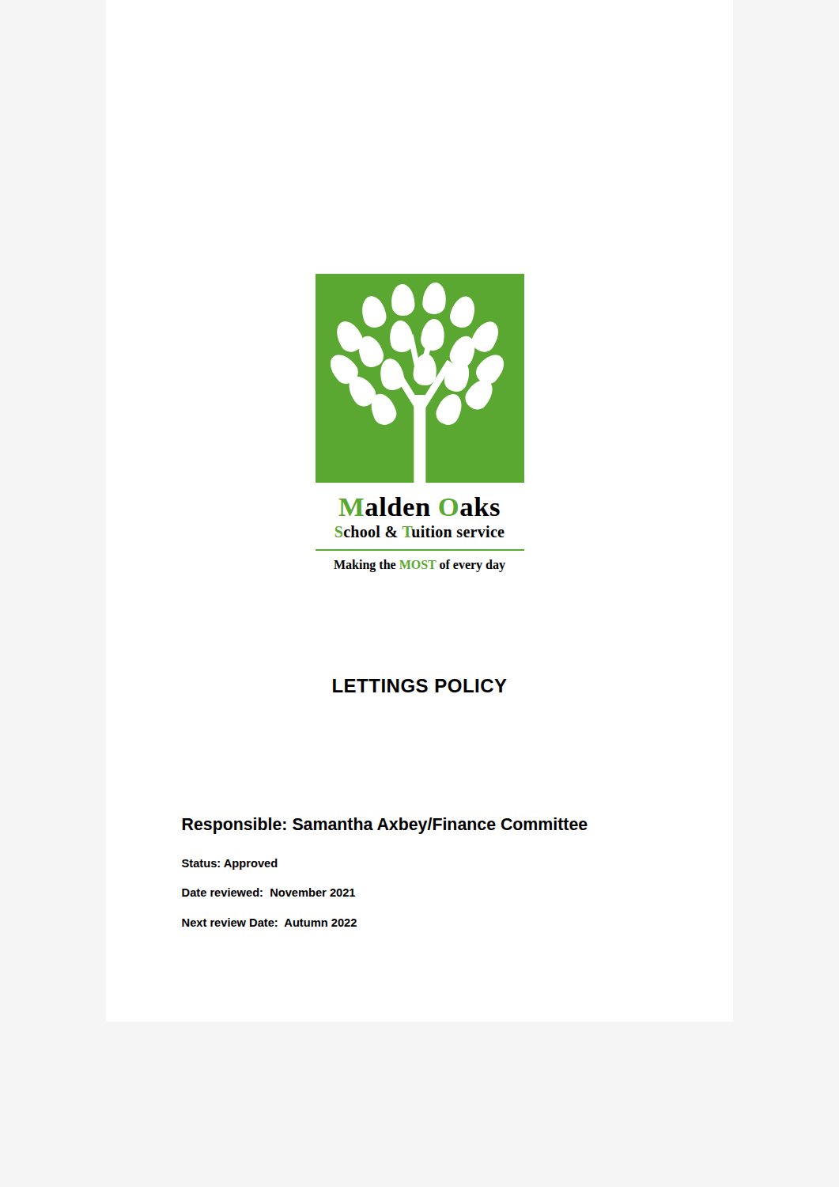Malden Oaks
School & Tuition service
Making the MOST of every day
LETTINGS POLICY
Responsible: Samantha Axbey/Finance Committee
Status: Approved
Date reviewed: November 2021
Next review Date: Autumn 2022